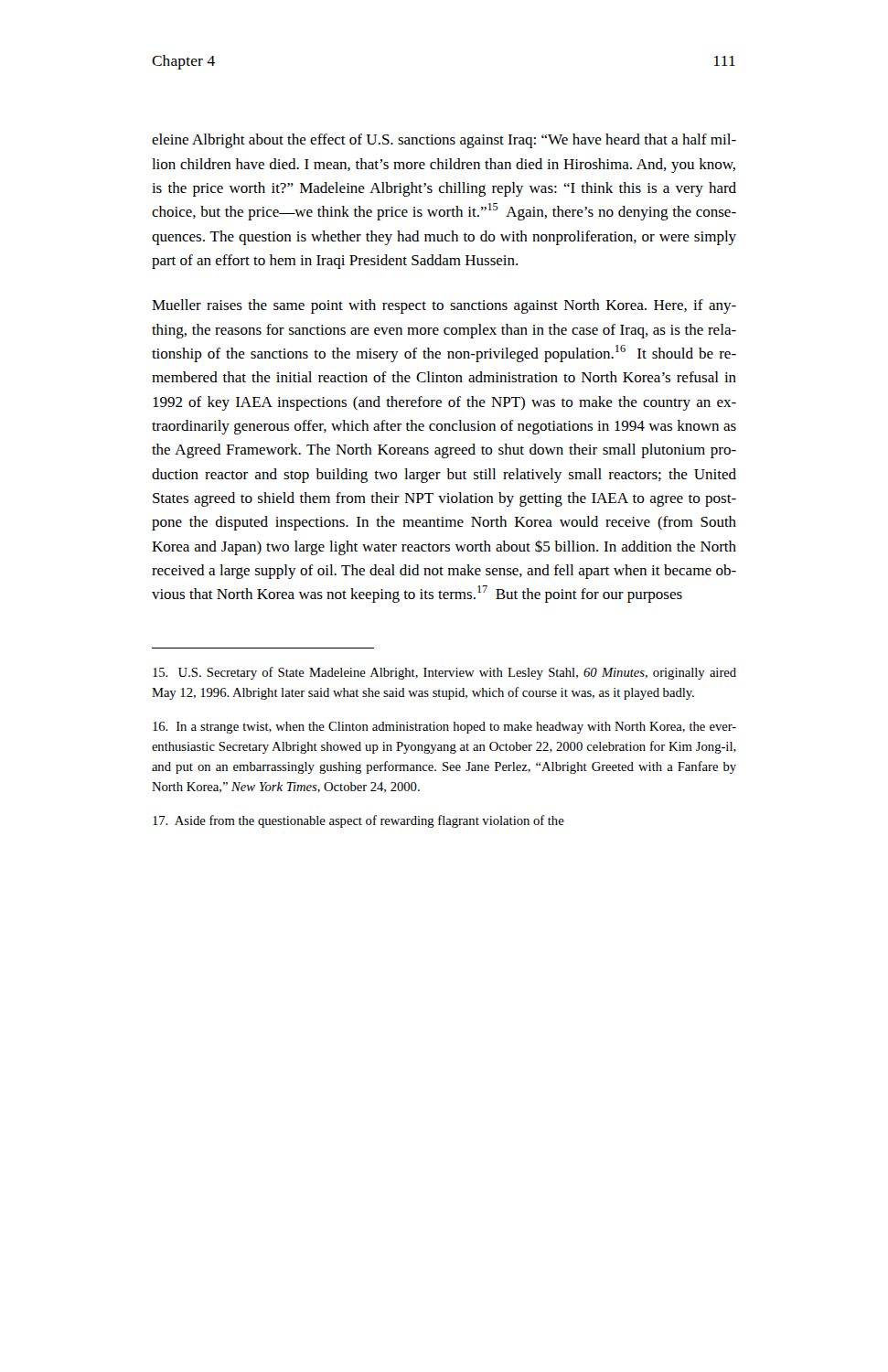Chapter 4 111
eleine Albright about the effect of U.S. sanctions against Iraq: “We have heard that a half million children have died. I mean, that’s more children than died in Hiroshima. And, you know, is the price worth it?” Madeleine Albright’s chilling reply was: “I think this is a very hard choice, but the price—we think the price is worth it.”15 Again, there’s no denying the consequences. The question is whether they had much to do with nonproliferation, or were simply part of an effort to hem in Iraqi President Saddam Hussein.
Mueller raises the same point with respect to sanctions against North Korea. Here, if anything, the reasons for sanctions are even more complex than in the case of Iraq, as is the relationship of the sanctions to the misery of the non-privileged population.16 It should be remembered that the initial reaction of the Clinton administration to North Korea’s refusal in 1992 of key IAEA inspections (and therefore of the NPT) was to make the country an extraordinarily generous offer, which after the conclusion of negotiations in 1994 was known as the Agreed Framework. The North Koreans agreed to shut down their small plutonium production reactor and stop building two larger but still relatively small reactors; the United States agreed to shield them from their NPT violation by getting the IAEA to agree to postpone the disputed inspections. In the meantime North Korea would receive (from South Korea and Japan) two large light water reactors worth about $5 billion. In addition the North received a large supply of oil. The deal did not make sense, and fell apart when it became obvious that North Korea was not keeping to its terms.17 But the point for our purposes
15. U.S. Secretary of State Madeleine Albright, Interview with Lesley Stahl, 60 Minutes, originally aired May 12, 1996. Albright later said what she said was stupid, which of course it was, as it played badly.
16. In a strange twist, when the Clinton administration hoped to make headway with North Korea, the ever-enthusiastic Secretary Albright showed up in Pyongyang at an October 22, 2000 celebration for Kim Jong-il, and put on an embarrassingly gushing performance. See Jane Perlez, “Albright Greeted with a Fanfare by North Korea,” New York Times, October 24, 2000.
17. Aside from the questionable aspect of rewarding flagrant violation of the